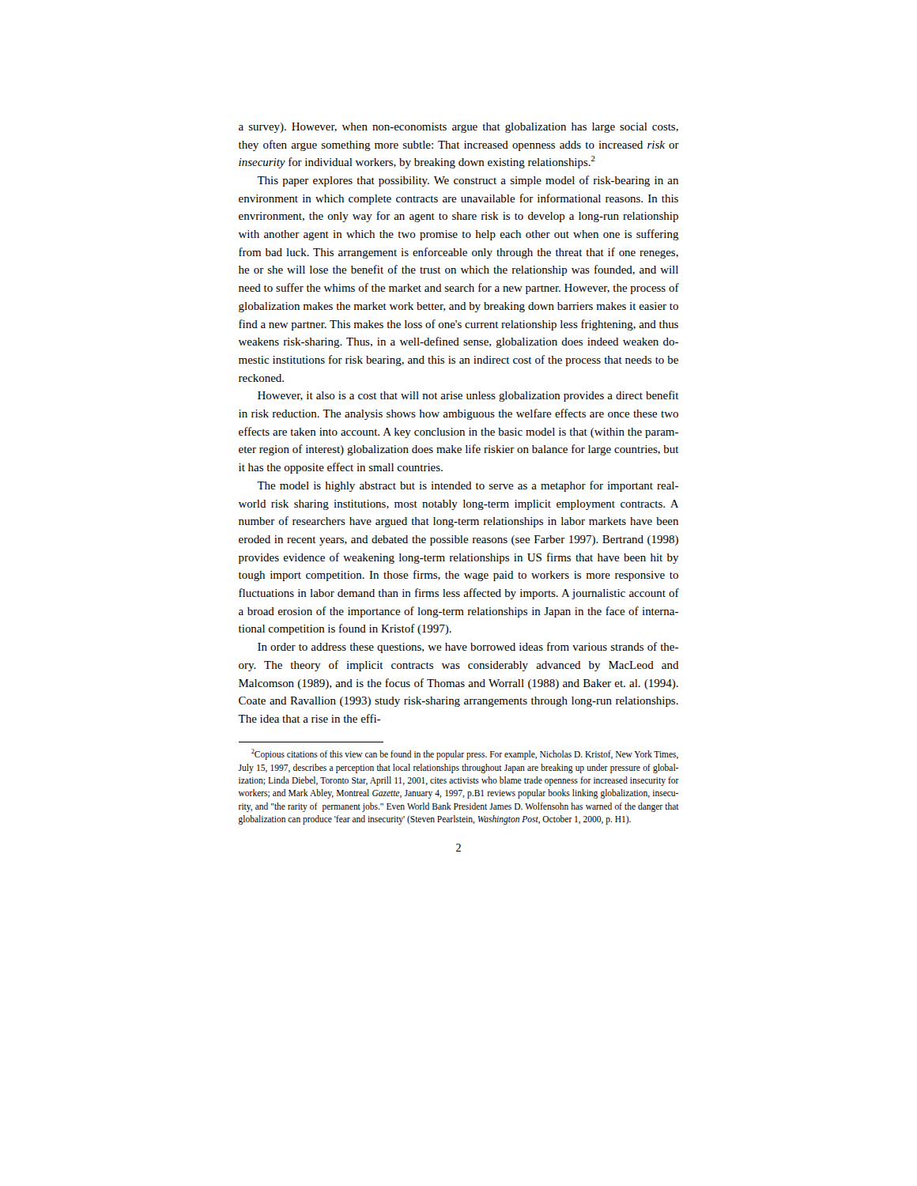a survey). However, when non-economists argue that globalization has large social costs, they often argue something more subtle: That increased openness adds to increased risk or insecurity for individual workers, by breaking down existing relationships.2
This paper explores that possibility. We construct a simple model of risk-bearing in an environment in which complete contracts are unavailable for informational reasons. In this envrironment, the only way for an agent to share risk is to develop a long-run relationship with another agent in which the two promise to help each other out when one is suffering from bad luck. This arrangement is enforceable only through the threat that if one reneges, he or she will lose the benefit of the trust on which the relationship was founded, and will need to suffer the whims of the market and search for a new partner. However, the process of globalization makes the market work better, and by breaking down barriers makes it easier to find a new partner. This makes the loss of one's current relationship less frightening, and thus weakens risk-sharing. Thus, in a well-defined sense, globalization does indeed weaken domestic institutions for risk bearing, and this is an indirect cost of the process that needs to be reckoned.
However, it also is a cost that will not arise unless globalization provides a direct benefit in risk reduction. The analysis shows how ambiguous the welfare effects are once these two effects are taken into account. A key conclusion in the basic model is that (within the parameter region of interest) globalization does make life riskier on balance for large countries, but it has the opposite effect in small countries.
The model is highly abstract but is intended to serve as a metaphor for important real-world risk sharing institutions, most notably long-term implicit employment contracts. A number of researchers have argued that long-term relationships in labor markets have been eroded in recent years, and debated the possible reasons (see Farber 1997). Bertrand (1998) provides evidence of weakening long-term relationships in US firms that have been hit by tough import competition. In those firms, the wage paid to workers is more responsive to fluctuations in labor demand than in firms less affected by imports. A journalistic account of a broad erosion of the importance of long-term relationships in Japan in the face of international competition is found in Kristof (1997).
In order to address these questions, we have borrowed ideas from various strands of theory. The theory of implicit contracts was considerably advanced by MacLeod and Malcomson (1989), and is the focus of Thomas and Worrall (1988) and Baker et. al. (1994). Coate and Ravallion (1993) study risk-sharing arrangements through long-run relationships. The idea that a rise in the effi-
2Copious citations of this view can be found in the popular press. For example, Nicholas D. Kristof, New York Times, July 15, 1997, describes a perception that local relationships throughout Japan are breaking up under pressure of globalization; Linda Diebel, Toronto Star, Aprill 11, 2001, cites activists who blame trade openness for increased insecurity for workers; and Mark Abley, Montreal Gazette, January 4, 1997, p.B1 reviews popular books linking globalization, insecurity, and "the rarity of permanent jobs." Even World Bank President James D. Wolfensohn has warned of the danger that globalization can produce 'fear and insecurity' (Steven Pearlstein, Washington Post, October 1, 2000, p. H1).
2